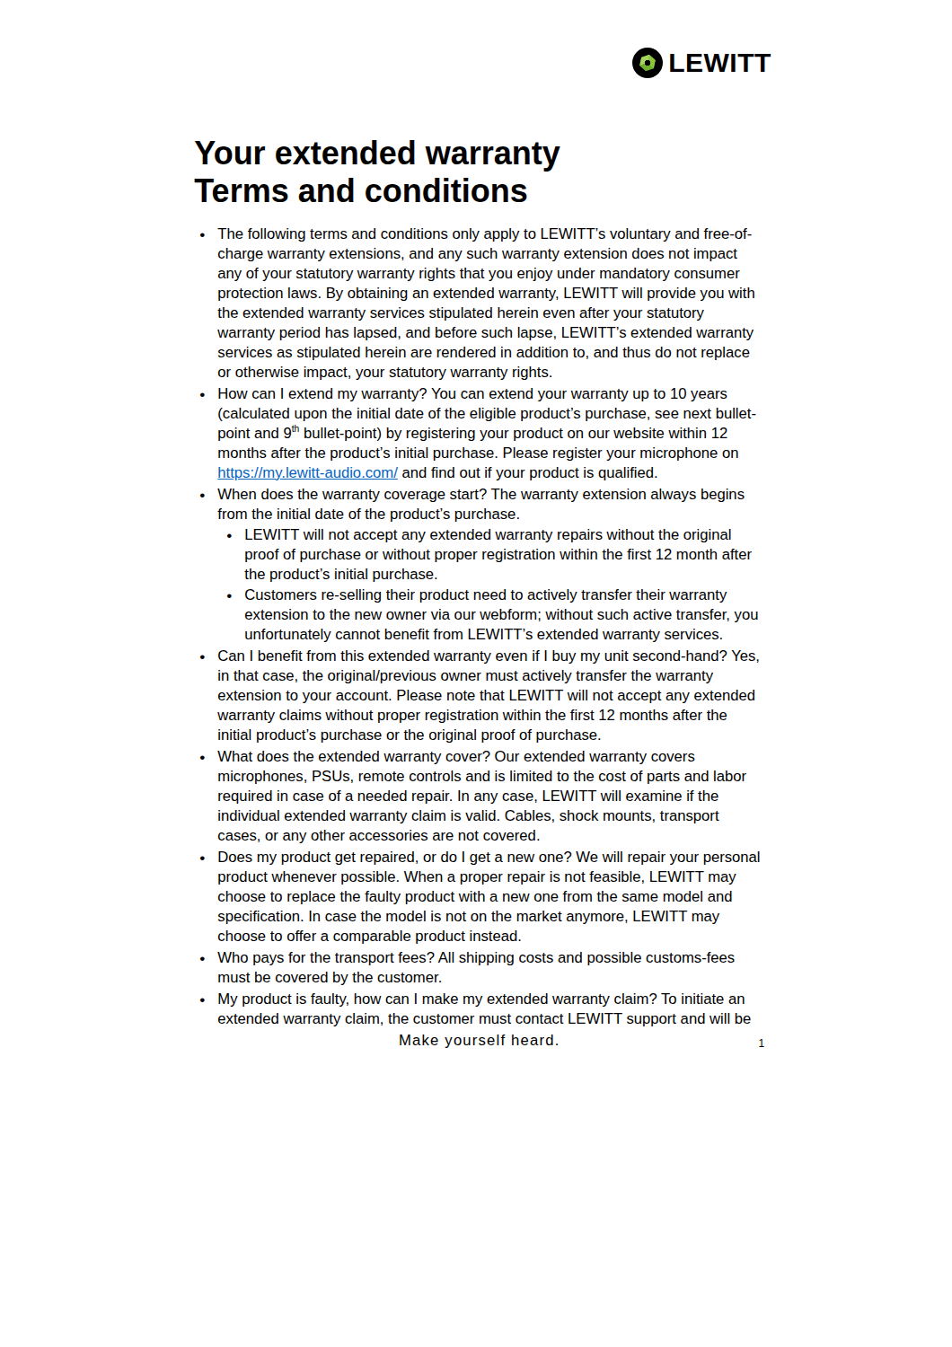LEWITT
Your extended warrantyTerms and conditions
The following terms and conditions only apply to LEWITT’s voluntary and free-of-charge warranty extensions, and any such warranty extension does not impact any of your statutory warranty rights that you enjoy under mandatory consumer protection laws. By obtaining an extended warranty, LEWITT will provide you with the extended warranty services stipulated herein even after your statutory warranty period has lapsed, and before such lapse, LEWITT’s extended warranty services as stipulated herein are rendered in addition to, and thus do not replace or otherwise impact, your statutory warranty rights.
How can I extend my warranty? You can extend your warranty up to 10 years (calculated upon the initial date of the eligible product’s purchase, see next bullet-point and 9th bullet-point) by registering your product on our website within 12 months after the product’s initial purchase. Please register your microphone on https://my.lewitt-audio.com/ and find out if your product is qualified.
When does the warranty coverage start? The warranty extension always begins from the initial date of the product’s purchase.
LEWITT will not accept any extended warranty repairs without the original proof of purchase or without proper registration within the first 12 month after the product’s initial purchase.
Customers re-selling their product need to actively transfer their warranty extension to the new owner via our webform; without such active transfer, you unfortunately cannot benefit from LEWITT’s extended warranty services.
Can I benefit from this extended warranty even if I buy my unit second-hand? Yes, in that case, the original/previous owner must actively transfer the warranty extension to your account. Please note that LEWITT will not accept any extended warranty claims without proper registration within the first 12 months after the initial product’s purchase or the original proof of purchase.
What does the extended warranty cover? Our extended warranty covers microphones, PSUs, remote controls and is limited to the cost of parts and labor required in case of a needed repair. In any case, LEWITT will examine if the individual extended warranty claim is valid. Cables, shock mounts, transport cases, or any other accessories are not covered.
Does my product get repaired, or do I get a new one? We will repair your personal product whenever possible. When a proper repair is not feasible, LEWITT may choose to replace the faulty product with a new one from the same model and specification. In case the model is not on the market anymore, LEWITT may choose to offer a comparable product instead.
Who pays for the transport fees? All shipping costs and possible customs-fees must be covered by the customer.
My product is faulty, how can I make my extended warranty claim? To initiate an extended warranty claim, the customer must contact LEWITT support and will be
Make yourself heard. 1